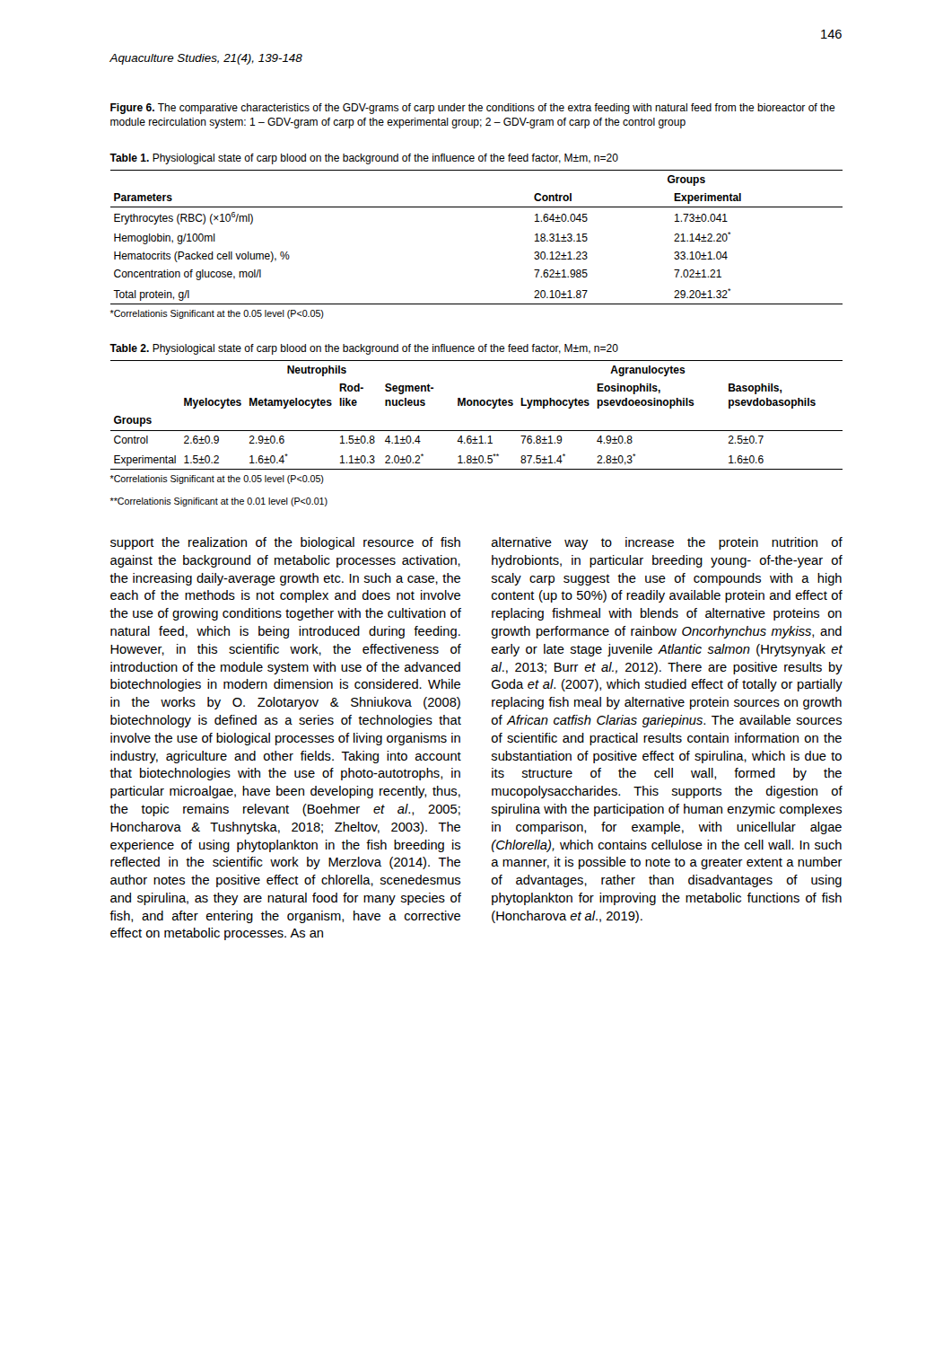146
Aquaculture Studies, 21(4), 139-148
Figure 6. The comparative characteristics of the GDV-grams of carp under the conditions of the extra feeding with natural feed from the bioreactor of the module recirculation system: 1 – GDV-gram of carp of the experimental group; 2 – GDV-gram of carp of the control group
Table 1. Physiological state of carp blood on the background of the influence of the feed factor, M±m, n=20
| | Groups |
| --- | --- |
| Parameters | Control | Experimental |
| Erythrocytes (RBC) (×10 6 /ml) | 1.64±0.045 | 1.73±0.041 |
| Hemoglobin, g/100ml | 18.31±3.15 | 21.14±2.20 * |
| Hematocrits (Packed cell volume), % | 30.12±1.23 | 33.10±1.04 |
| Concentration of glucose, mol/l | 7.62±1.985 | 7.02±1.21 |
| Total protein, g/l | 20.10±1.87 | 29.20±1.32 * |
*Correlationis Significant at the 0.05 level (P<0.05)
Table 2. Physiological state of carp blood on the background of the influence of the feed factor, M±m, n=20
| | Neutrophils | Agranulocytes |
| --- | --- | --- |
| | Myelocytes | Metamyelocytes | Rod-like | Segment-nucleus | Monocytes | Lymphocytes | Eosinophils, psevdoeosinophils | Basophils, psevdobasophils |
| Groups | | | | | | | | |
| Control | 2.6±0.9 | 2.9±0.6 | 1.5±0.8 | 4.1±0.4 | 4.6±1.1 | 76.8±1.9 | 4.9±0.8 | 2.5±0.7 |
| Experimental | 1.5±0.2 | 1.6±0.4 * | 1.1±0.3 | 2.0±0.2 * | 1.8±0.5 ** | 87.5±1.4 * | 2.8±0,3 * | 1.6±0.6 |
*Correlationis Significant at the 0.05 level (P<0.05)
**Correlationis Significant at the 0.01 level (P<0.01)
support the realization of the biological resource of fish against the background of metabolic processes activation, the increasing daily-average growth etc. In such a case, the each of the methods is not complex and does not involve the use of growing conditions together with the cultivation of natural feed, which is being introduced during feeding. However, in this scientific work, the effectiveness of introduction of the module system with use of the advanced biotechnologies in modern dimension is considered. While in the works by O. Zolotaryov & Shniukova (2008) biotechnology is defined as a series of technologies that involve the use of biological processes of living organisms in industry, agriculture and other fields. Taking into account that biotechnologies with the use of photo-autotrophs, in particular microalgae, have been developing recently, thus, the topic remains relevant (Boehmer et al., 2005; Honcharova & Tushnytska, 2018; Zheltov, 2003). The experience of using phytoplankton in the fish breeding is reflected in the scientific work by Merzlova (2014). The author notes the positive effect of chlorella, scenedesmus and spirulina, as they are natural food for many species of fish, and after entering the organism, have a corrective effect on metabolic processes. As an
alternative way to increase the protein nutrition of hydrobionts, in particular breeding young- of-the-year of scaly carp suggest the use of compounds with a high content (up to 50%) of readily available protein and effect of replacing fishmeal with blends of alternative proteins on growth performance of rainbow Oncorhynchus mykiss, and early or late stage juvenile Atlantic salmon (Hrytsynyak et al., 2013; Burr et al., 2012). There are positive results by Goda et al. (2007), which studied effect of totally or partially replacing fish meal by alternative protein sources on growth of African catfish Clarias gariepinus. The available sources of scientific and practical results contain information on the substantiation of positive effect of spirulina, which is due to its structure of the cell wall, formed by the mucopolysaccharides. This supports the digestion of spirulina with the participation of human enzymic complexes in comparison, for example, with unicellular algae (Chlorella), which contains cellulose in the cell wall. In such a manner, it is possible to note to a greater extent a number of advantages, rather than disadvantages of using phytoplankton for improving the metabolic functions of fish (Honcharova et al., 2019).